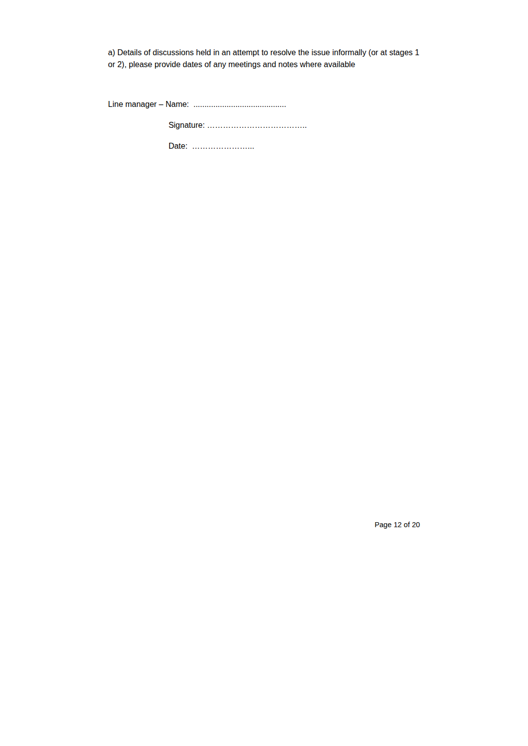a) Details of discussions held in an attempt to resolve the issue informally (or at stages 1 or 2), please provide dates of any meetings and notes where available
Line manager – Name: ..........................................
Signature: ………………………………..
Date: …………………...
Page 12 of 20